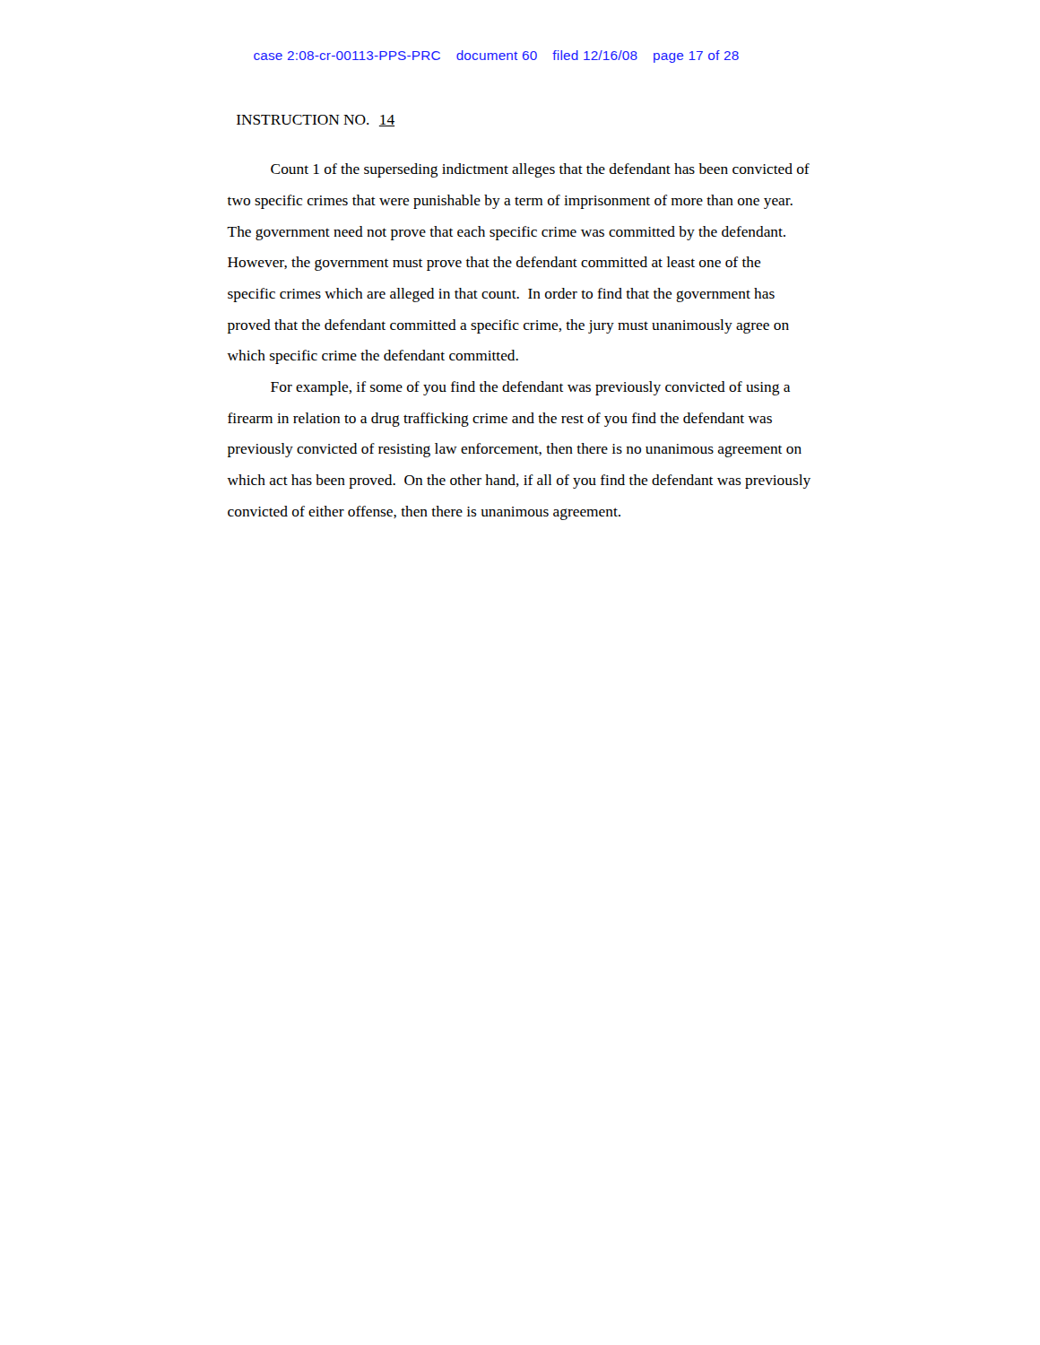case 2:08-cr-00113-PPS-PRC document 60 filed 12/16/08 page 17 of 28
INSTRUCTION NO. 14
Count 1 of the superseding indictment alleges that the defendant has been convicted of two specific crimes that were punishable by a term of imprisonment of more than one year. The government need not prove that each specific crime was committed by the defendant. However, the government must prove that the defendant committed at least one of the specific crimes which are alleged in that count. In order to find that the government has proved that the defendant committed a specific crime, the jury must unanimously agree on which specific crime the defendant committed.
For example, if some of you find the defendant was previously convicted of using a firearm in relation to a drug trafficking crime and the rest of you find the defendant was previously convicted of resisting law enforcement, then there is no unanimous agreement on which act has been proved. On the other hand, if all of you find the defendant was previously convicted of either offense, then there is unanimous agreement.